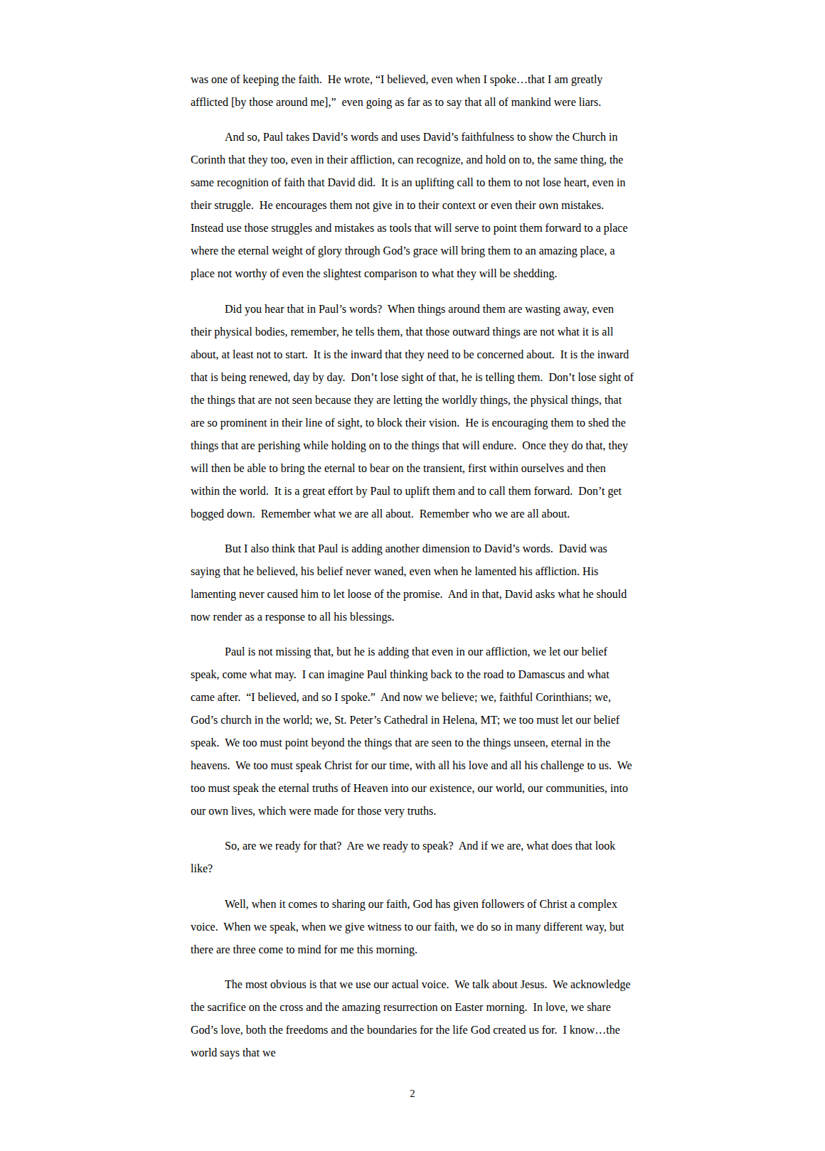was one of keeping the faith. He wrote, “I believed, even when I spoke…that I am greatly afflicted [by those around me],” even going as far as to say that all of mankind were liars.
And so, Paul takes David’s words and uses David’s faithfulness to show the Church in Corinth that they too, even in their affliction, can recognize, and hold on to, the same thing, the same recognition of faith that David did. It is an uplifting call to them to not lose heart, even in their struggle. He encourages them not give in to their context or even their own mistakes. Instead use those struggles and mistakes as tools that will serve to point them forward to a place where the eternal weight of glory through God’s grace will bring them to an amazing place, a place not worthy of even the slightest comparison to what they will be shedding.
Did you hear that in Paul’s words? When things around them are wasting away, even their physical bodies, remember, he tells them, that those outward things are not what it is all about, at least not to start. It is the inward that they need to be concerned about. It is the inward that is being renewed, day by day. Don’t lose sight of that, he is telling them. Don’t lose sight of the things that are not seen because they are letting the worldly things, the physical things, that are so prominent in their line of sight, to block their vision. He is encouraging them to shed the things that are perishing while holding on to the things that will endure. Once they do that, they will then be able to bring the eternal to bear on the transient, first within ourselves and then within the world. It is a great effort by Paul to uplift them and to call them forward. Don’t get bogged down. Remember what we are all about. Remember who we are all about.
But I also think that Paul is adding another dimension to David’s words. David was saying that he believed, his belief never waned, even when he lamented his affliction. His lamenting never caused him to let loose of the promise. And in that, David asks what he should now render as a response to all his blessings.
Paul is not missing that, but he is adding that even in our affliction, we let our belief speak, come what may. I can imagine Paul thinking back to the road to Damascus and what came after. “I believed, and so I spoke.” And now we believe; we, faithful Corinthians; we, God’s church in the world; we, St. Peter’s Cathedral in Helena, MT; we too must let our belief speak. We too must point beyond the things that are seen to the things unseen, eternal in the heavens. We too must speak Christ for our time, with all his love and all his challenge to us. We too must speak the eternal truths of Heaven into our existence, our world, our communities, into our own lives, which were made for those very truths.
So, are we ready for that? Are we ready to speak? And if we are, what does that look like?
Well, when it comes to sharing our faith, God has given followers of Christ a complex voice. When we speak, when we give witness to our faith, we do so in many different way, but there are three come to mind for me this morning.
The most obvious is that we use our actual voice. We talk about Jesus. We acknowledge the sacrifice on the cross and the amazing resurrection on Easter morning. In love, we share God’s love, both the freedoms and the boundaries for the life God created us for. I know…the world says that we
2